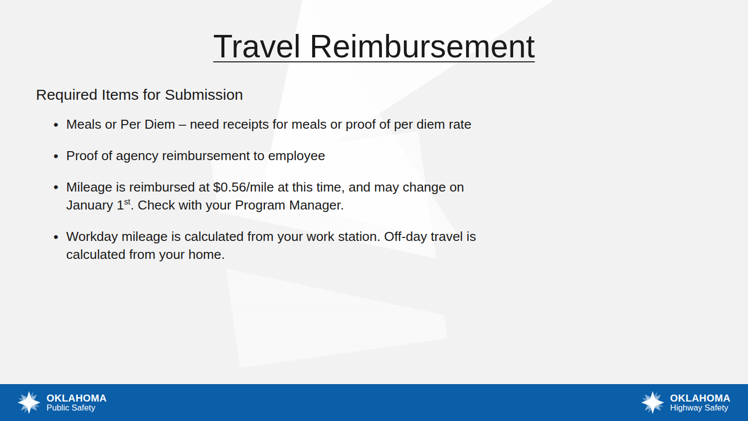Travel Reimbursement
Required Items for Submission
Meals or Per Diem – need receipts for meals or proof of per diem rate
Proof of agency reimbursement to employee
Mileage is reimbursed at $0.56/mile at this time, and may change on January 1st. Check with your Program Manager.
Workday mileage is calculated from your work station. Off-day travel is calculated from your home.
OKLAHOMA
Public Safety
OKLAHOMA
Highway Safety